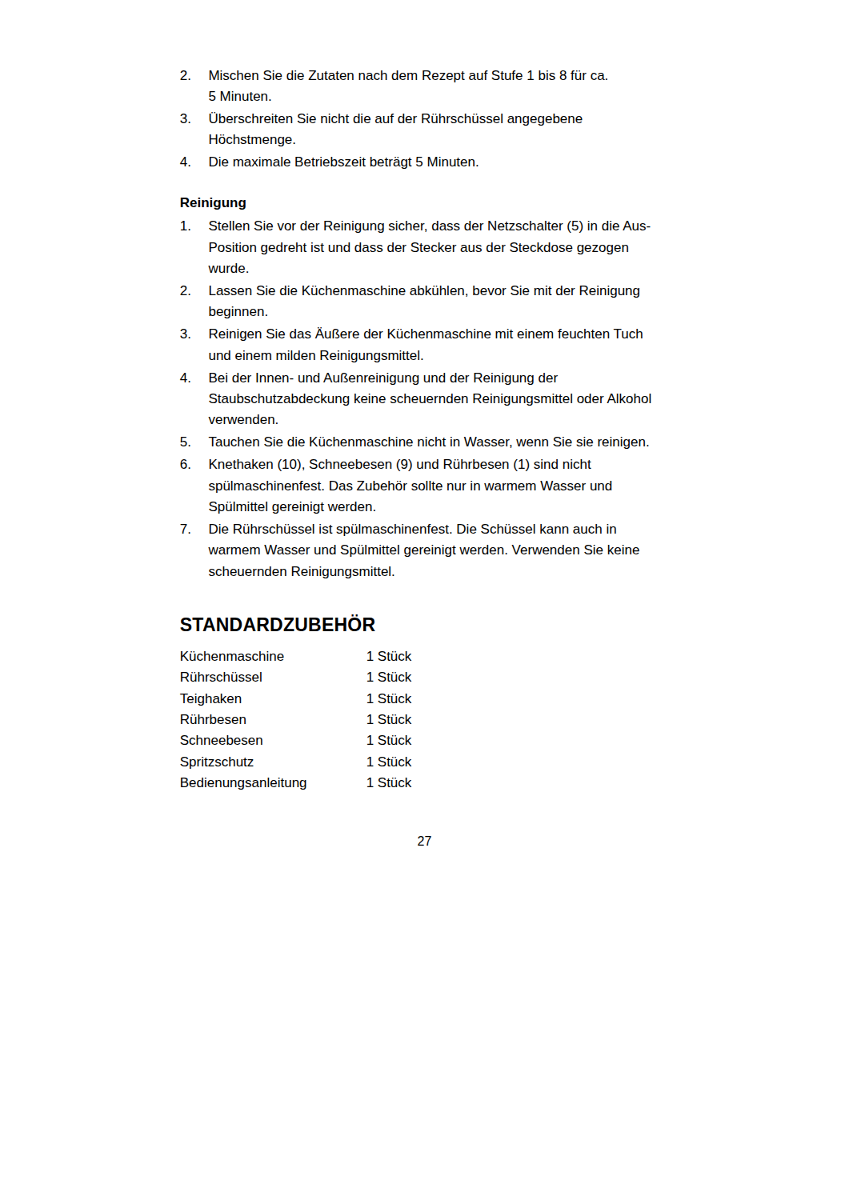2. Mischen Sie die Zutaten nach dem Rezept auf Stufe 1 bis 8 für ca.
5 Minuten.
3. Überschreiten Sie nicht die auf der Rührschüssel angegebene Höchstmenge.
4. Die maximale Betriebszeit beträgt 5 Minuten.
Reinigung
1. Stellen Sie vor der Reinigung sicher, dass der Netzschalter (5) in die Aus-Position gedreht ist und dass der Stecker aus der Steckdose gezogen wurde.
2. Lassen Sie die Küchenmaschine abkühlen, bevor Sie mit der Reinigung beginnen.
3. Reinigen Sie das Äußere der Küchenmaschine mit einem feuchten Tuch und einem milden Reinigungsmittel.
4. Bei der Innen- und Außenreinigung und der Reinigung der Staubschutzabdeckung keine scheuernden Reinigungsmittel oder Alkohol verwenden.
5. Tauchen Sie die Küchenmaschine nicht in Wasser, wenn Sie sie reinigen.
6. Knethaken (10), Schneebesen (9) und Rührbesen (1) sind nicht spülmaschinenfest. Das Zubehör sollte nur in warmem Wasser und Spülmittel gereinigt werden.
7. Die Rührschüssel ist spülmaschinenfest. Die Schüssel kann auch in warmem Wasser und Spülmittel gereinigt werden. Verwenden Sie keine scheuernden Reinigungsmittel.
STANDARDZUBEHÖR
| Küchenmaschine | 1 Stück |
| Rührschüssel | 1 Stück |
| Teighaken | 1 Stück |
| Rührbesen | 1 Stück |
| Schneebesen | 1 Stück |
| Spritzschutz | 1 Stück |
| Bedienungsanleitung | 1 Stück |
27